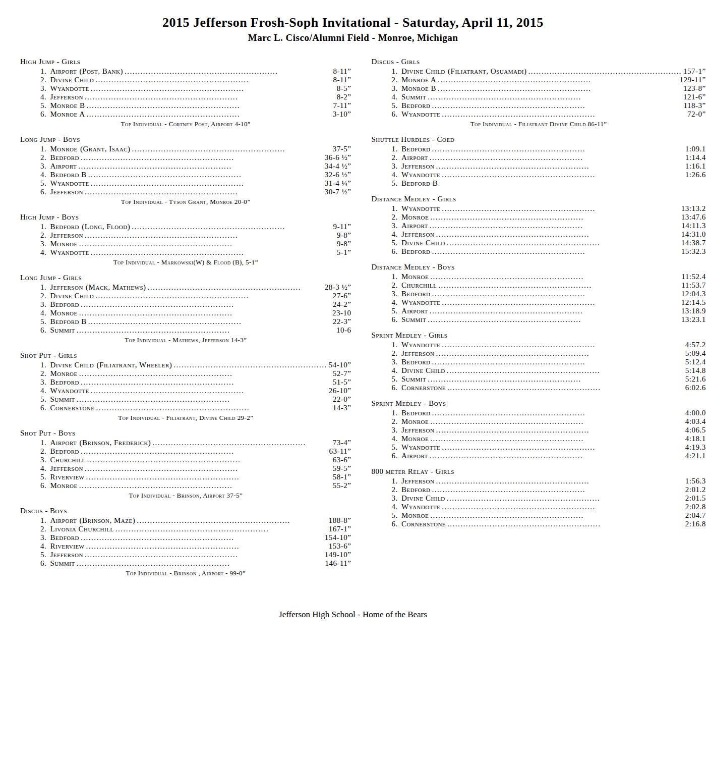2015 Jefferson Frosh-Soph Invitational - Saturday, April 11, 2015
Marc L. Cisco/Alumni Field - Monroe, Michigan
High Jump - Girls
1. Airport(Post, Bank).......................................................... 8-11”
2. Divine Child.......................................................... 8-11”
3. Wyandotte.......................................................... 8-5”
4. Jefferson.......................................................... 8-2”
5. Monroe B.......................................................... 7-11”
6. Monroe A.......................................................... 3-10”
Top Individual - Cortney Post, Airport 4-10”
Long Jump - Boys
1. Monroe(Grant, Isaac).......................................................... 37-5”
2. Bedford.......................................................... 36-6 ½”
3. Airport.......................................................... 34-4 ½”
4. Bedford B.......................................................... 32-6 ½”
5. Wyandotte.......................................................... 31-4 ¼”
6. Jefferson.......................................................... 30-7 ½”
Top Individual - Tyson Grant, Monroe 20-0”
High Jump - Boys
1. Bedford(Long, Flood).......................................................... 9-11”
2. Jefferson.......................................................... 9-8”
3. Monroe.......................................................... 9-8”
4. Wyandotte.......................................................... 5-1”
Top Individual - Markowski(W) & Flood (B), 5-1”
Long Jump - Girls
1. Jefferson(Mack, Mathews).......................................................... 28-3 ½”
2. Divine Child.......................................................... 27-6”
3. Bedford.......................................................... 24-2”
4. Monroe.......................................................... 23-10
5. Bedford B.......................................................... 22-3”
6. Summit.......................................................... 10-6
Top Individual - Mathews, Jefferson 14-3”
Shot Put - Girls
1. Divine Child(Filiatrant, Wheeler).......................................................... 54-10”
2. Monroe.......................................................... 52-7”
3. Bedford.......................................................... 51-5”
4. Wyandotte.......................................................... 26-10”
5. Summit.......................................................... 22-0”
6. Cornerstone.......................................................... 14-3”
Top Individual - Filiatrant, Divine Child 29-2”
Shot Put - Boys
1. Airport(Brinson, Frederick).......................................................... 73-4”
2. Bedford.......................................................... 63-11”
3. Churchill.......................................................... 63-6”
4. Jefferson.......................................................... 59-5”
5. Riverview.......................................................... 58-1”
6. Monroe.......................................................... 55-2”
Top Individual - Brinson, Airport 37-5”
Discus - Boys
1. Airport(Brinson, Maze).......................................................... 188-8”
2. Livonia Churchill.......................................................... 167-1”
3. Bedford.......................................................... 154-10”
4. Riverview.......................................................... 153-6”
5. Jefferson.......................................................... 149-10”
6. Summit.......................................................... 146-11”
Top Individual - Brinson , Airport - 99-0”
Discus - Girls
1. Divine Child(Filiatrant, Osuamadi).......................................................... 157-1”
2. Monroe A.......................................................... 129-11”
3. Monroe B.......................................................... 123-8”
4. Summit.......................................................... 121-6”
5. Bedford.......................................................... 118-3”
6. Wyandotte.......................................................... 72-0”
Top Individual - Filiatrant Divine Child 86-11”
Shuttle Hurdles - Coed
1. Bedford.......................................................... 1:09.1
2. Airport.......................................................... 1:14.4
3. Jefferson.......................................................... 1:16.1
4. Wyandotte.......................................................... 1:26.6
5. Bedford B
Distance Medley - Girls
1. Wyandotte.......................................................... 13:13.2
2. Monroe.......................................................... 13:47.6
3. Airport.......................................................... 14:11.3
4. Jefferson.......................................................... 14:31.0
5. Divine Child.......................................................... 14:38.7
6. Bedford.......................................................... 15:32.3
Distance Medley - Boys
1. Monroe.......................................................... 11:52.4
2. Churchill.......................................................... 11:53.7
3. Bedford.......................................................... 12:04.3
4. Wyandotte.......................................................... 12:14.5
5. Airport.......................................................... 13:18.9
6. Summit.......................................................... 13:23.1
Sprint Medley - Girls
1. Wyandotte.......................................................... 4:57.2
2. Jefferson.......................................................... 5:09.4
3. Bedford.......................................................... 5:12.4
4. Divine Child.......................................................... 5:14.8
5. Summit.......................................................... 5:21.6
6. Cornerstone.......................................................... 6:02.6
Sprint Medley - Boys
1. Bedford.......................................................... 4:00.0
2. Monroe.......................................................... 4:03.4
3. Jefferson.......................................................... 4:06.5
4. Monroe.......................................................... 4:18.1
5. Wyandotte.......................................................... 4:19.3
6. Airport.......................................................... 4:21.1
800 meter Relay - Girls
1. Jefferson.......................................................... 1:56.3
2. Bedford.......................................................... 2:01.2
3. Divine Child.......................................................... 2:01.5
4. Wyandotte.......................................................... 2:02.8
5. Monroe.......................................................... 2:04.7
6. Cornerstone.......................................................... 2:16.8
Jefferson High School - Home of the Bears